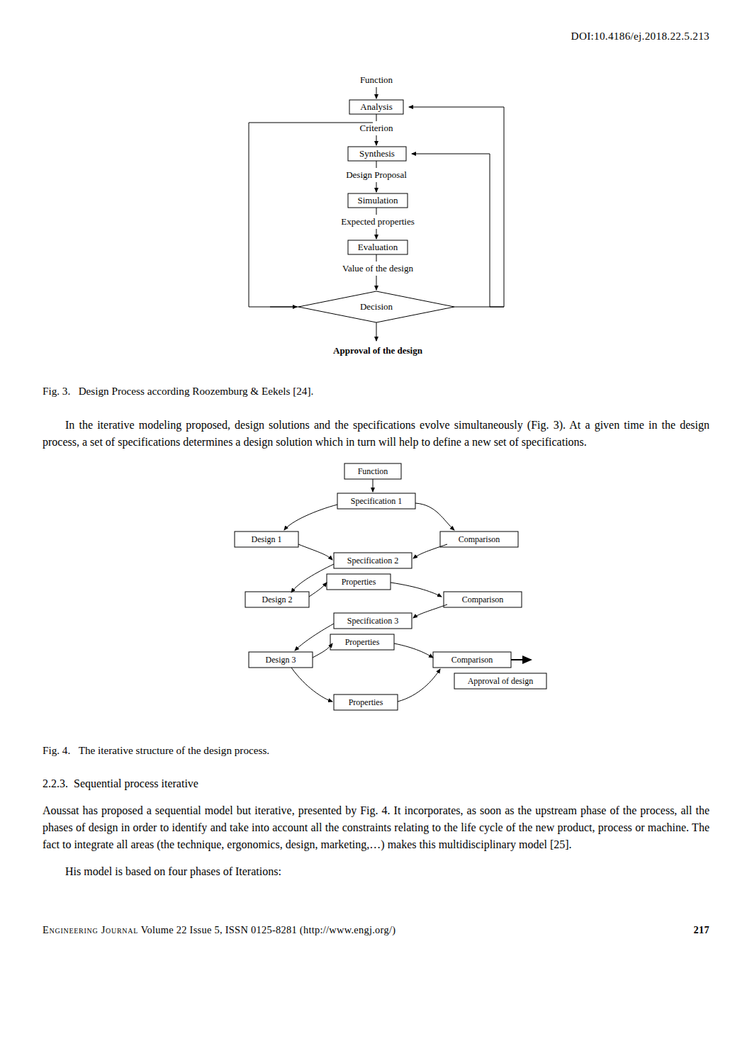DOI:10.4186/ej.2018.22.5.213
Function Analysis Criterion Synthesis Design Proposal Simulation Expected properties Evaluation Value of the design Decision Approval of the design
Fig. 3. Design Process according Roozemburg & Eekels [24].
In the iterative modeling proposed, design solutions and the specifications evolve simultaneously (Fig. 3). At a given time in the design process, a set of specifications determines a design solution which in turn will help to define a new set of specifications.
Function Specification 1 Design 1 Comparison Specification 2 Properties Design 2 Comparison Specification 3 Properties Design 3 Comparison Approval of design Properties
Fig. 4. The iterative structure of the design process.
2.2.3. Sequential process iterative
Aoussat has proposed a sequential model but iterative, presented by Fig. 4. It incorporates, as soon as the upstream phase of the process, all the phases of design in order to identify and take into account all the constraints relating to the life cycle of the new product, process or machine. The fact to integrate all areas (the technique, ergonomics, design, marketing,…) makes this multidisciplinary model [25].
His model is based on four phases of Iterations:
Engineering Journal Volume 22 Issue 5, ISSN 0125-8281 (http://www.engj.org/)
217